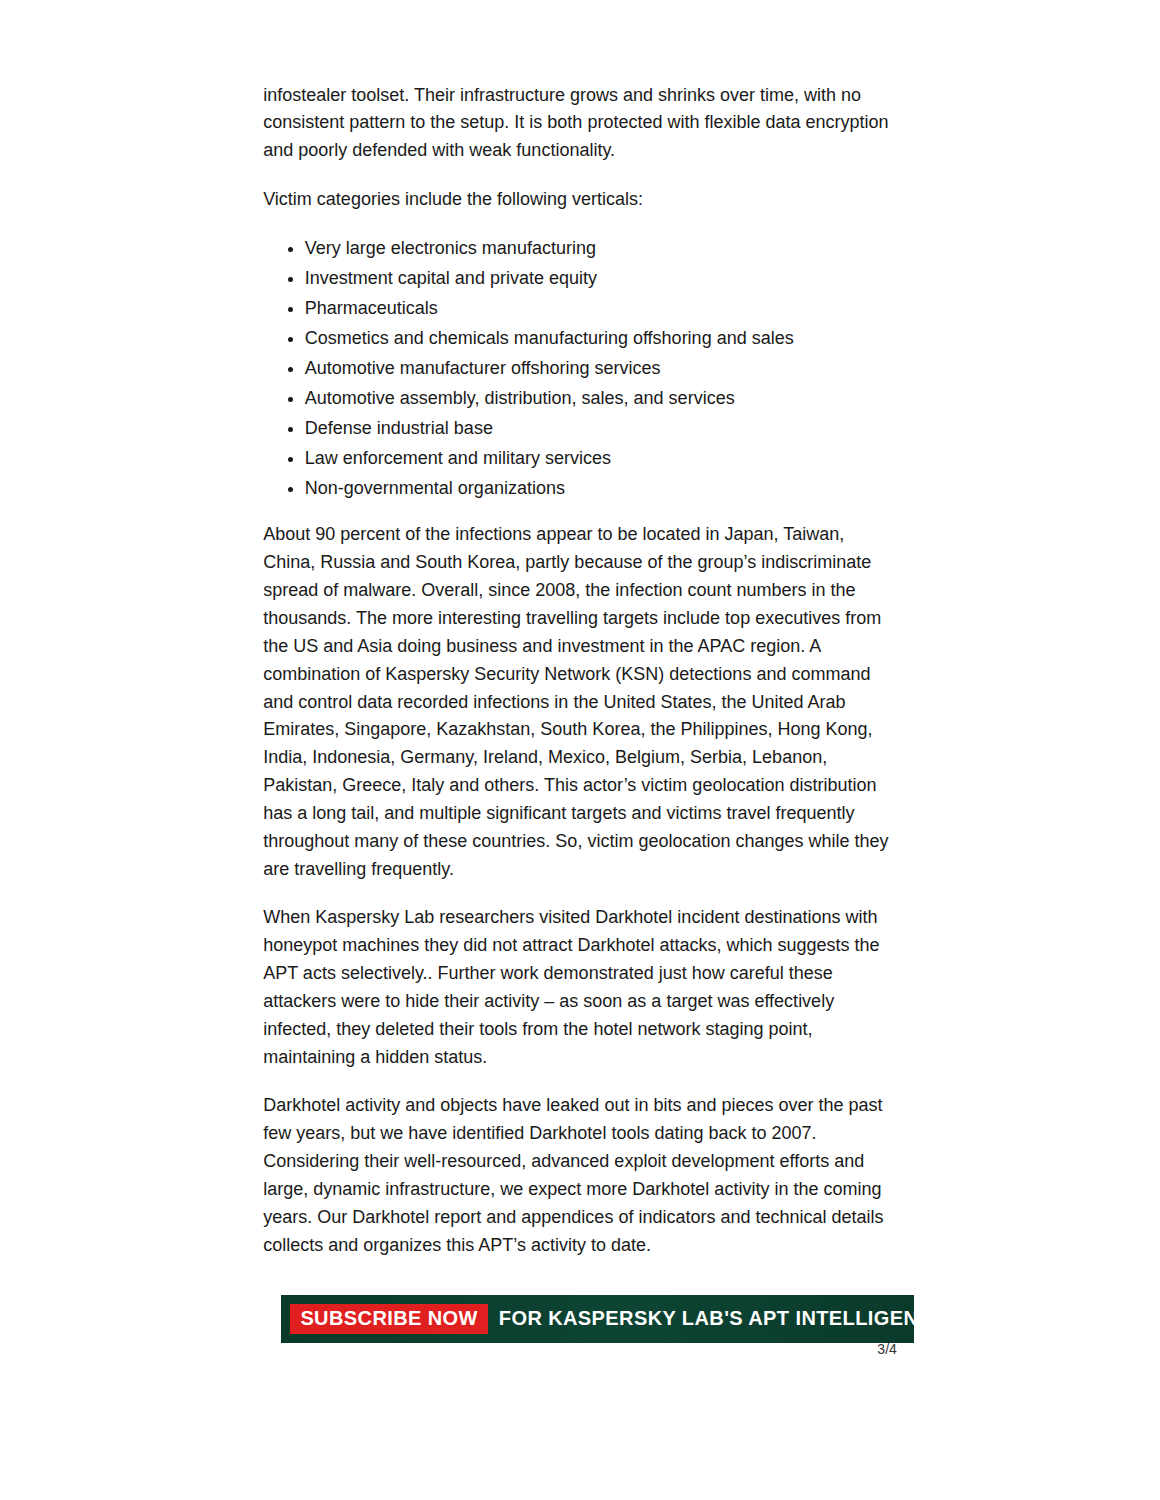infostealer toolset. Their infrastructure grows and shrinks over time, with no consistent pattern to the setup. It is both protected with flexible data encryption and poorly defended with weak functionality.
Victim categories include the following verticals:
Very large electronics manufacturing
Investment capital and private equity
Pharmaceuticals
Cosmetics and chemicals manufacturing offshoring and sales
Automotive manufacturer offshoring services
Automotive assembly, distribution, sales, and services
Defense industrial base
Law enforcement and military services
Non-governmental organizations
About 90 percent of the infections appear to be located in Japan, Taiwan, China, Russia and South Korea, partly because of the group’s indiscriminate spread of malware. Overall, since 2008, the infection count numbers in the thousands. The more interesting travelling targets include top executives from the US and Asia doing business and investment in the APAC region. A combination of Kaspersky Security Network (KSN) detections and command and control data recorded infections in the United States, the United Arab Emirates, Singapore, Kazakhstan, South Korea, the Philippines, Hong Kong, India, Indonesia, Germany, Ireland, Mexico, Belgium, Serbia, Lebanon, Pakistan, Greece, Italy and others. This actor’s victim geolocation distribution has a long tail, and multiple significant targets and victims travel frequently throughout many of these countries. So, victim geolocation changes while they are travelling frequently.
When Kaspersky Lab researchers visited Darkhotel incident destinations with honeypot machines they did not attract Darkhotel attacks, which suggests the APT acts selectively.. Further work demonstrated just how careful these attackers were to hide their activity – as soon as a target was effectively infected, they deleted their tools from the hotel network staging point, maintaining a hidden status.
Darkhotel activity and objects have leaked out in bits and pieces over the past few years, but we have identified Darkhotel tools dating back to 2007. Considering their well-resourced, advanced exploit development efforts and large, dynamic infrastructure, we expect more Darkhotel activity in the coming years. Our Darkhotel report and appendices of indicators and technical details collects and organizes this APT’s activity to date.
SUBSCRIBE NOW FOR KASPERSKY LAB'S APT INTELLIGENCE REPORTS
3/4